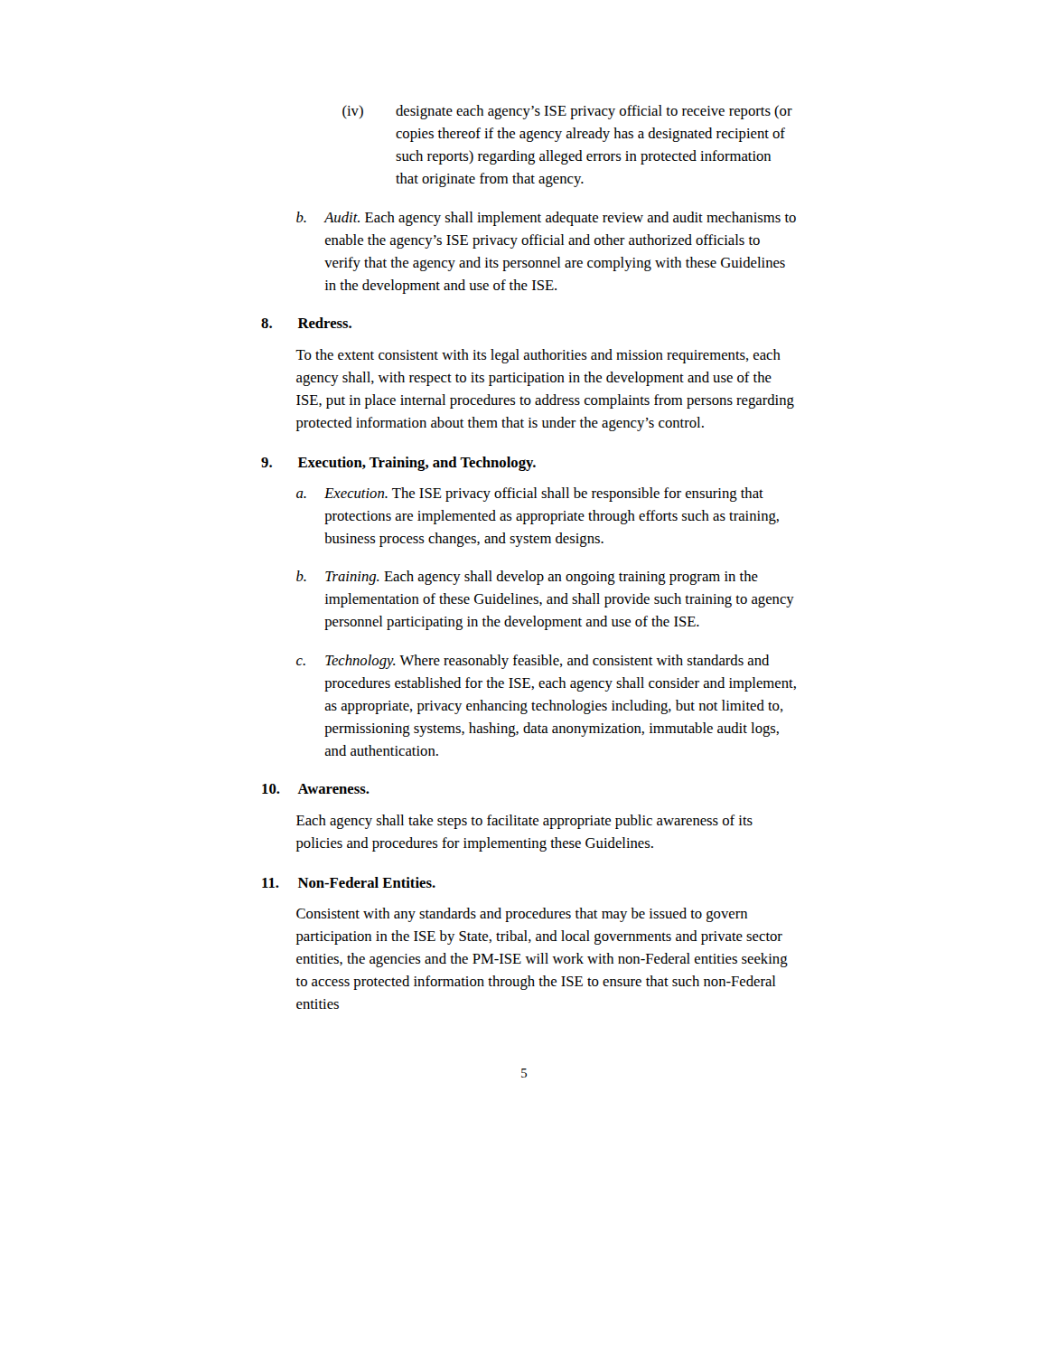(iv)
designate each agency’s ISE privacy official to receive reports (or copies thereof if the agency already has a designated recipient of such reports) regarding alleged errors in protected information that originate from that agency.
b.
Audit. Each agency shall implement adequate review and audit mechanisms to enable the agency’s ISE privacy official and other authorized officials to verify that the agency and its personnel are complying with these Guidelines in the development and use of the ISE.
8.
Redress.
To the extent consistent with its legal authorities and mission requirements, each agency shall, with respect to its participation in the development and use of the ISE, put in place internal procedures to address complaints from persons regarding protected information about them that is under the agency’s control.
9.
Execution, Training, and Technology.
a.
Execution. The ISE privacy official shall be responsible for ensuring that protections are implemented as appropriate through efforts such as training, business process changes, and system designs.
b.
Training. Each agency shall develop an ongoing training program in the implementation of these Guidelines, and shall provide such training to agency personnel participating in the development and use of the ISE.
c.
Technology. Where reasonably feasible, and consistent with standards and procedures established for the ISE, each agency shall consider and implement, as appropriate, privacy enhancing technologies including, but not limited to, permissioning systems, hashing, data anonymization, immutable audit logs, and authentication.
10.
Awareness.
Each agency shall take steps to facilitate appropriate public awareness of its policies and procedures for implementing these Guidelines.
11.
Non-Federal Entities.
Consistent with any standards and procedures that may be issued to govern participation in the ISE by State, tribal, and local governments and private sector entities, the agencies and the PM-ISE will work with non-Federal entities seeking to access protected information through the ISE to ensure that such non-Federal entities
5